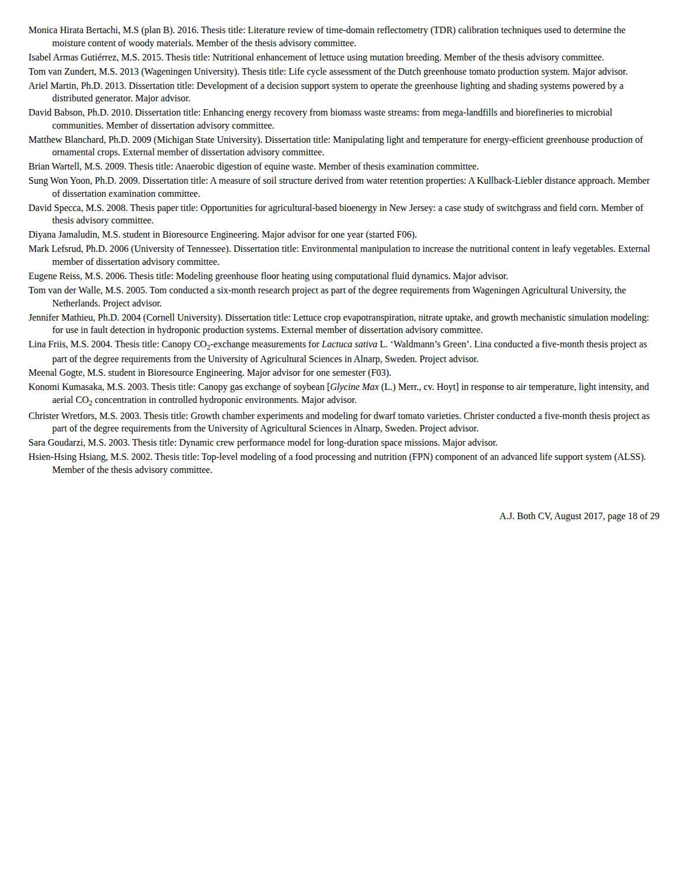Monica Hirata Bertachi, M.S (plan B). 2016. Thesis title: Literature review of time-domain reflectometry (TDR) calibration techniques used to determine the moisture content of woody materials. Member of the thesis advisory committee.
Isabel Armas Gutiérrez, M.S. 2015. Thesis title: Nutritional enhancement of lettuce using mutation breeding. Member of the thesis advisory committee.
Tom van Zundert, M.S. 2013 (Wageningen University). Thesis title: Life cycle assessment of the Dutch greenhouse tomato production system. Major advisor.
Ariel Martin, Ph.D. 2013. Dissertation title: Development of a decision support system to operate the greenhouse lighting and shading systems powered by a distributed generator. Major advisor.
David Babson, Ph.D. 2010. Dissertation title: Enhancing energy recovery from biomass waste streams: from mega-landfills and biorefineries to microbial communities. Member of dissertation advisory committee.
Matthew Blanchard, Ph.D. 2009 (Michigan State University). Dissertation title: Manipulating light and temperature for energy-efficient greenhouse production of ornamental crops. External member of dissertation advisory committee.
Brian Wartell, M.S. 2009. Thesis title: Anaerobic digestion of equine waste. Member of thesis examination committee.
Sung Won Yoon, Ph.D. 2009. Dissertation title: A measure of soil structure derived from water retention properties: A Kullback-Liebler distance approach. Member of dissertation examination committee.
David Specca, M.S. 2008. Thesis paper title: Opportunities for agricultural-based bioenergy in New Jersey: a case study of switchgrass and field corn. Member of thesis advisory committee.
Diyana Jamaludin, M.S. student in Bioresource Engineering. Major advisor for one year (started F06).
Mark Lefsrud, Ph.D. 2006 (University of Tennessee). Dissertation title: Environmental manipulation to increase the nutritional content in leafy vegetables. External member of dissertation advisory committee.
Eugene Reiss, M.S. 2006. Thesis title: Modeling greenhouse floor heating using computational fluid dynamics. Major advisor.
Tom van der Walle, M.S. 2005. Tom conducted a six-month research project as part of the degree requirements from Wageningen Agricultural University, the Netherlands. Project advisor.
Jennifer Mathieu, Ph.D. 2004 (Cornell University). Dissertation title: Lettuce crop evapotranspiration, nitrate uptake, and growth mechanistic simulation modeling: for use in fault detection in hydroponic production systems. External member of dissertation advisory committee.
Lina Friis, M.S. 2004. Thesis title: Canopy CO2-exchange measurements for Lactuca sativa L. ‘Waldmann’s Green’. Lina conducted a five-month thesis project as part of the degree requirements from the University of Agricultural Sciences in Alnarp, Sweden. Project advisor.
Meenal Gogte, M.S. student in Bioresource Engineering. Major advisor for one semester (F03).
Konomi Kumasaka, M.S. 2003. Thesis title: Canopy gas exchange of soybean [Glycine Max (L.) Merr., cv. Hoyt] in response to air temperature, light intensity, and aerial CO2 concentration in controlled hydroponic environments. Major advisor.
Christer Wretfors, M.S. 2003. Thesis title: Growth chamber experiments and modeling for dwarf tomato varieties. Christer conducted a five-month thesis project as part of the degree requirements from the University of Agricultural Sciences in Alnarp, Sweden. Project advisor.
Sara Goudarzi, M.S. 2003. Thesis title: Dynamic crew performance model for long-duration space missions. Major advisor.
Hsien-Hsing Hsiang, M.S. 2002. Thesis title: Top-level modeling of a food processing and nutrition (FPN) component of an advanced life support system (ALSS). Member of the thesis advisory committee.
A.J. Both CV, August 2017, page 18 of 29